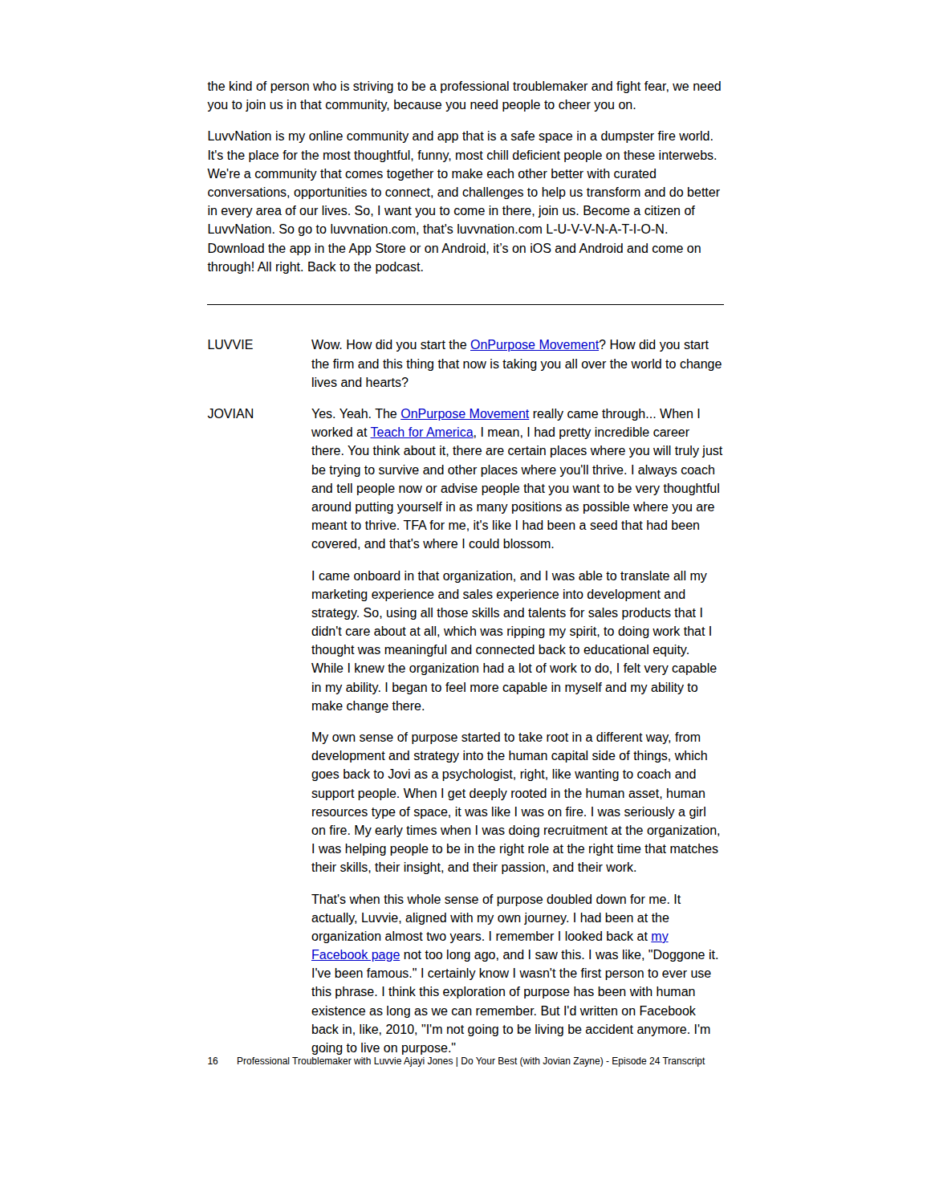the kind of person who is striving to be a professional troublemaker and fight fear, we need you to join us in that community, because you need people to cheer you on.
LuvvNation is my online community and app that is a safe space in a dumpster fire world. It's the place for the most thoughtful, funny, most chill deficient people on these interwebs. We're a community that comes together to make each other better with curated conversations, opportunities to connect, and challenges to help us transform and do better in every area of our lives. So, I want you to come in there, join us. Become a citizen of LuvvNation. So go to luvvnation.com, that's luvvnation.com L-U-V-V-N-A-T-I-O-N. Download the app in the App Store or on Android, it’s on iOS and Android and come on through! All right. Back to the podcast.
| LUVVIE | Wow. How did you start the OnPurpose Movement ? How did you start the firm and this thing that now is taking you all over the world to change lives and hearts? |
| JOVIAN | Yes. Yeah. The OnPurpose Movement really came through... When I worked at Teach for America , I mean, I had pretty incredible career there. You think about it, there are certain places where you will truly just be trying to survive and other places where you'll thrive. I always coach and tell people now or advise people that you want to be very thoughtful around putting yourself in as many positions as possible where you are meant to thrive. TFA for me, it's like I had been a seed that had been covered, and that's where I could blossom. I came onboard in that organization, and I was able to translate all my marketing experience and sales experience into development and strategy. So, using all those skills and talents for sales products that I didn't care about at all, which was ripping my spirit, to doing work that I thought was meaningful and connected back to educational equity. While I knew the organization had a lot of work to do, I felt very capable in my ability. I began to feel more capable in myself and my ability to make change there. My own sense of purpose started to take root in a different way, from development and strategy into the human capital side of things, which goes back to Jovi as a psychologist, right, like wanting to coach and support people. When I get deeply rooted in the human asset, human resources type of space, it was like I was on fire. I was seriously a girl on fire. My early times when I was doing recruitment at the organization, I was helping people to be in the right role at the right time that matches their skills, their insight, and their passion, and their work. That's when this whole sense of purpose doubled down for me. It actually, Luvvie, aligned with my own journey. I had been at the organization almost two years. I remember I looked back at my Facebook page not too long ago, and I saw this. I was like, "Doggone it. I've been famous." I certainly know I wasn't the first person to ever use this phrase. I think this exploration of purpose has been with human existence as long as we can remember. But I'd written on Facebook back in, like, 2010, "I'm not going to be living be accident anymore. I'm going to live on purpose." |
16
Professional Troublemaker with Luvvie Ajayi Jones | Do Your Best (with Jovian Zayne) - Episode 24 Transcript